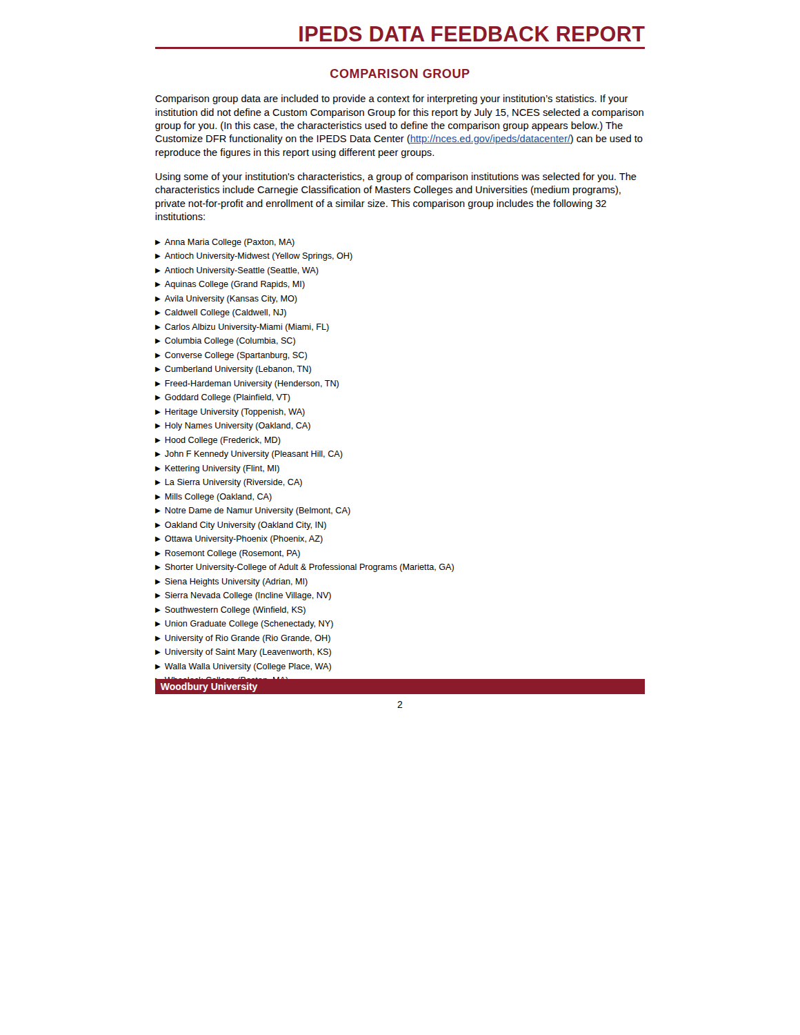IPEDS DATA FEEDBACK REPORT
COMPARISON GROUP
Comparison group data are included to provide a context for interpreting your institution’s statistics. If your institution did not define a Custom Comparison Group for this report by July 15, NCES selected a comparison group for you. (In this case, the characteristics used to define the comparison group appears below.) The Customize DFR functionality on the IPEDS Data Center (http://nces.ed.gov/ipeds/datacenter/) can be used to reproduce the figures in this report using different peer groups.
Using some of your institution's characteristics, a group of comparison institutions was selected for you. The characteristics include Carnegie Classification of Masters Colleges and Universities (medium programs), private not-for-profit and enrollment of a similar size. This comparison group includes the following 32 institutions:
Anna Maria College (Paxton, MA)
Antioch University-Midwest (Yellow Springs, OH)
Antioch University-Seattle (Seattle, WA)
Aquinas College (Grand Rapids, MI)
Avila University (Kansas City, MO)
Caldwell College (Caldwell, NJ)
Carlos Albizu University-Miami (Miami, FL)
Columbia College (Columbia, SC)
Converse College (Spartanburg, SC)
Cumberland University (Lebanon, TN)
Freed-Hardeman University (Henderson, TN)
Goddard College (Plainfield, VT)
Heritage University (Toppenish, WA)
Holy Names University (Oakland, CA)
Hood College (Frederick, MD)
John F Kennedy University (Pleasant Hill, CA)
Kettering University (Flint, MI)
La Sierra University (Riverside, CA)
Mills College (Oakland, CA)
Notre Dame de Namur University (Belmont, CA)
Oakland City University (Oakland City, IN)
Ottawa University-Phoenix (Phoenix, AZ)
Rosemont College (Rosemont, PA)
Shorter University-College of Adult & Professional Programs (Marietta, GA)
Siena Heights University (Adrian, MI)
Sierra Nevada College (Incline Village, NV)
Southwestern College (Winfield, KS)
Union Graduate College (Schenectady, NY)
University of Rio Grande (Rio Grande, OH)
University of Saint Mary (Leavenworth, KS)
Walla Walla University (College Place, WA)
Wheelock College (Boston, MA)
Woodbury University
2